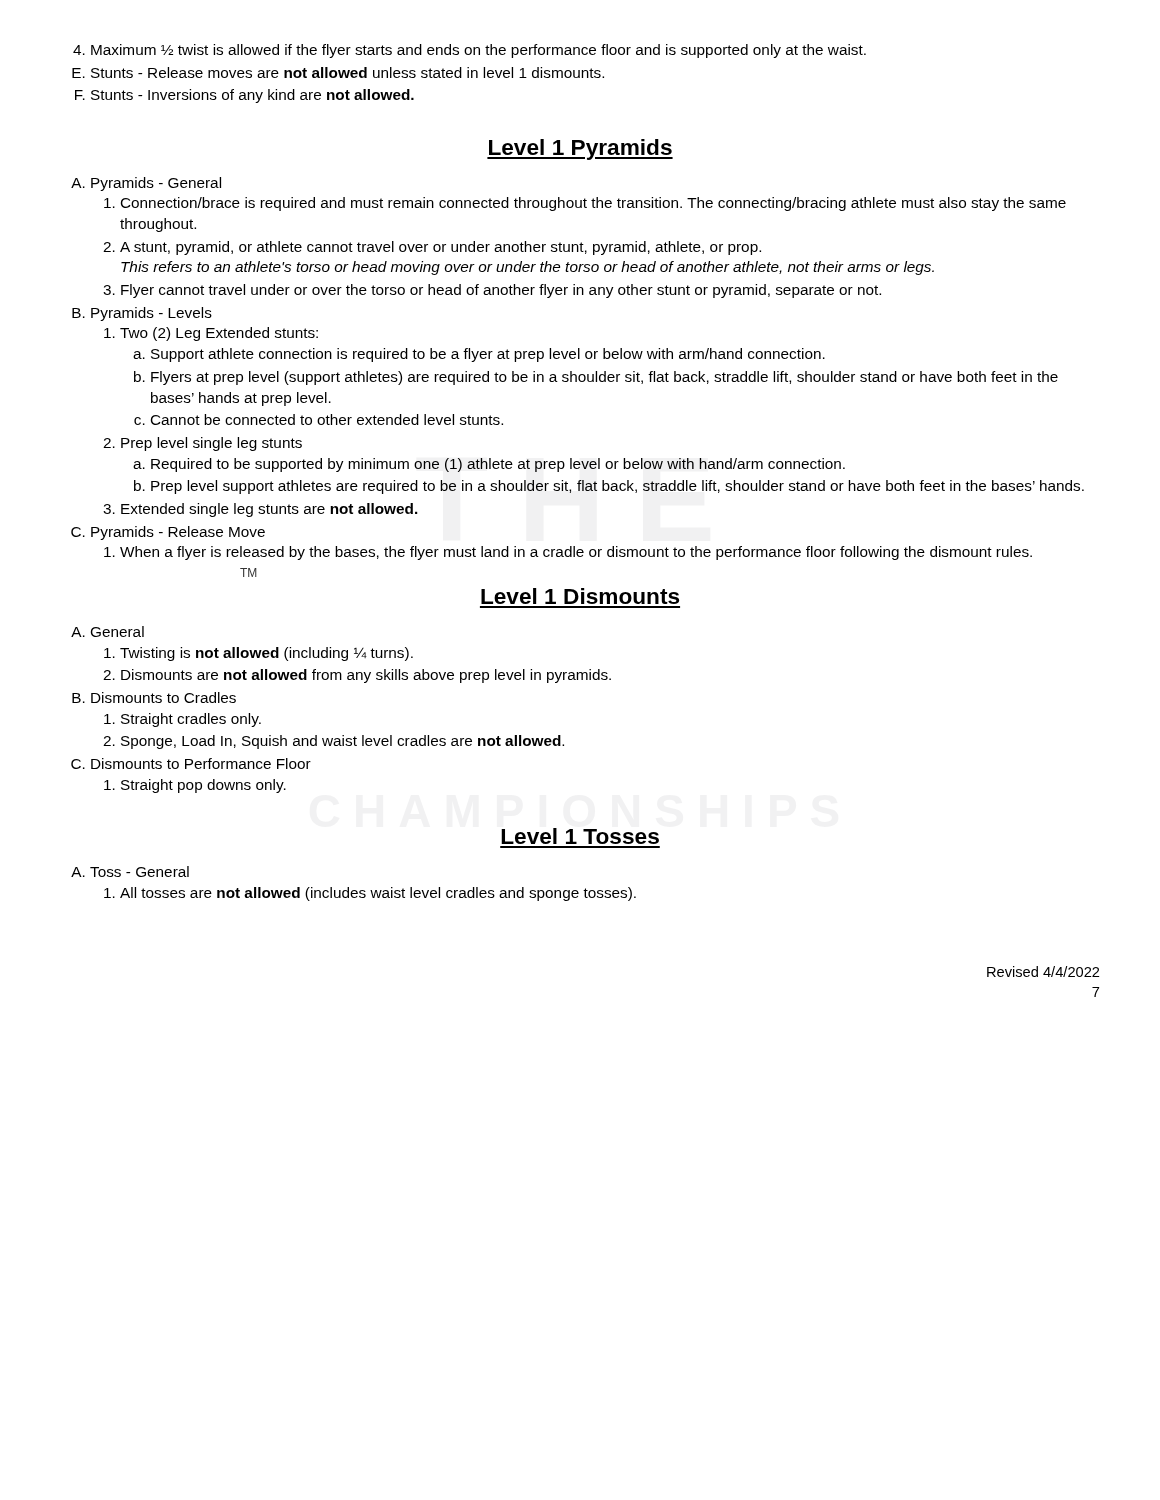THE
CHAMPIONSHIPS
Maximum ½ twist is allowed if the flyer starts and ends on the performance floor and is supported only at the waist.
Stunts - Release moves are not allowed unless stated in level 1 dismounts.
Stunts - Inversions of any kind are not allowed.
Level 1 Pyramids
Pyramids - General
Connection/brace is required and must remain connected throughout the transition. The connecting/bracing athlete must also stay the same throughout.
A stunt, pyramid, or athlete cannot travel over or under another stunt, pyramid, athlete, or prop.
This refers to an athlete's torso or head moving over or under the torso or head of another athlete, not their arms or legs.
Flyer cannot travel under or over the torso or head of another flyer in any other stunt or pyramid, separate or not.
Pyramids - Levels
Two (2) Leg Extended stunts:
Support athlete connection is required to be a flyer at prep level or below with arm/hand connection.
Flyers at prep level (support athletes) are required to be in a shoulder sit, flat back, straddle lift, shoulder stand or have both feet in the bases’ hands at prep level.
Cannot be connected to other extended level stunts.
Prep level single leg stunts
Required to be supported by minimum one (1) athlete at prep level or below with hand/arm connection.
Prep level support athletes are required to be in a shoulder sit, flat back, straddle lift, shoulder stand or have both feet in the bases’ hands.
Extended single leg stunts are not allowed.
Pyramids - Release Move
When a flyer is released by the bases, the flyer must land in a cradle or dismount to the performance floor following the dismount rules.
TM
Level 1 Dismounts
General
Twisting is not allowed (including ¼ turns).
Dismounts are not allowed from any skills above prep level in pyramids.
Dismounts to Cradles
Straight cradles only.
Sponge, Load In, Squish and waist level cradles are not allowed.
Dismounts to Performance Floor
Straight pop downs only.
Level 1 Tosses
Toss - General
All tosses are not allowed (includes waist level cradles and sponge tosses).
Revised 4/4/2022
7